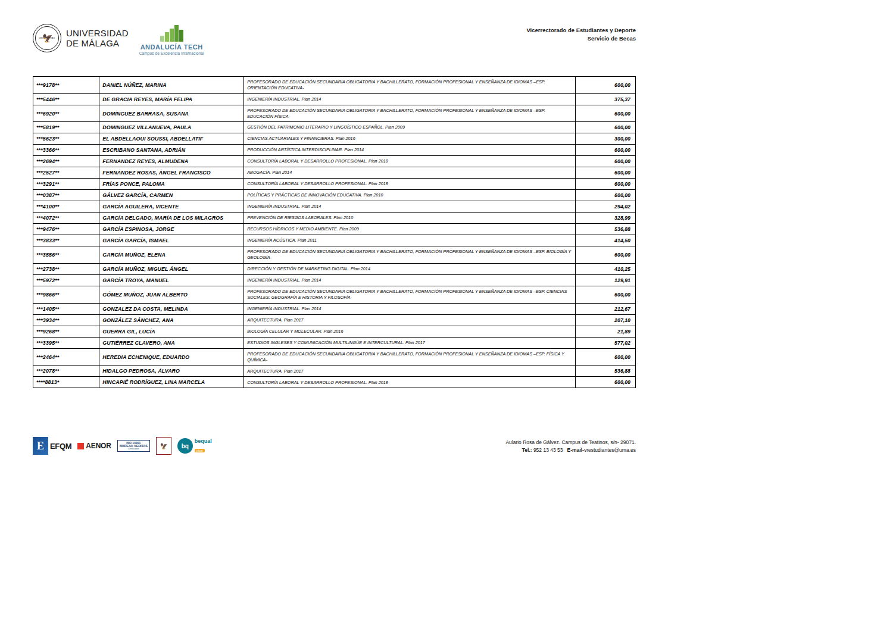UNIVERSITAS
🦅
UNIVERSIDAD
DE MÁLAGA
Andalucía Tech
Campus de Excelencia Internacional
Vicerrectorado de Estudiantes y Deporte
Servicio de Becas
| ***9178** | DANIEL NÚÑEZ, MARINA | PROFESORADO DE EDUCACIÓN SECUNDARIA OBLIGATORIA Y BACHILLERATO, FORMACIÓN PROFESIONAL Y ENSEÑANZA DE IDIOMAS –ESP. ORIENTACIÓN EDUCATIVA- | 600,00 |
| ***5446** | DE GRACIA REYES, MARÍA FELIPA | INGENIERÍA INDUSTRIAL. Plan 2014 | 375,37 |
| ***6920** | DOMÍNGUEZ BARRASA, SUSANA | PROFESORADO DE EDUCACIÓN SECUNDARIA OBLIGATORIA Y BACHILLERATO, FORMACIÓN PROFESIONAL Y ENSEÑANZA DE IDIOMAS –ESP. EDUCACIÓN FÍSICA- | 600,00 |
| ***5819** | DOMINGUEZ VILLANUEVA, PAULA | GESTIÓN DEL PATRIMONIO LITERARIO Y LINGÜÍSTICO ESPAÑOL. Plan 2009 | 600,00 |
| ***5623** | EL ABDELLAOUI SOUSSI, ABDELLATIF | CIENCIAS ACTUARIALES Y FINANCIERAS. Plan 2016 | 300,00 |
| ***3366** | ESCRIBANO SANTANA, ADRIÁN | PRODUCCIÓN ARTÍSTICA INTERDISCIPLINAR. Plan 2014 | 600,00 |
| ***2694** | FERNANDEZ REYES, ALMUDENA | CONSULTORÍA LABORAL Y DESARROLLO PROFESIONAL. Plan 2018 | 600,00 |
| ***2527** | FERNÁNDEZ ROSAS, ÁNGEL FRANCISCO | ABOGACÍA. Plan 2014 | 600,00 |
| ***3291** | FRÍAS PONCE, PALOMA | CONSULTORÍA LABORAL Y DESARROLLO PROFESIONAL. Plan 2018 | 600,00 |
| ***0387** | GÁLVEZ GARCÍA, CARMEN | POLÍTICAS Y PRÁCTICAS DE INNOVACIÓN EDUCATIVA. Plan 2010 | 600,00 |
| ***4100** | GARCÍA AGUILERA, VICENTE | INGENIERÍA INDUSTRIAL. Plan 2014 | 294,02 |
| ***4072** | GARCÍA DELGADO, MARÍA DE LOS MILAGROS | PREVENCIÓN DE RIESGOS LABORALES. Plan 2010 | 328,99 |
| ***9476** | GARCÍA ESPINOSA, JORGE | RECURSOS HÍDRICOS Y MEDIO AMBIENTE. Plan 2009 | 536,88 |
| ***3833** | GARCÍA GARCÍA, ISMAEL | INGENIERÍA ACÚSTICA. Plan 2011 | 414,50 |
| ***3556** | GARCÍA MUÑOZ, ELENA | PROFESORADO DE EDUCACIÓN SECUNDARIA OBLIGATORIA Y BACHILLERATO, FORMACIÓN PROFESIONAL Y ENSEÑANZA DE IDIOMAS –ESP. BIOLOGÍA Y GEOLOGÍA- | 600,00 |
| ***2738** | GARCÍA MUÑOZ, MIGUEL ÁNGEL | DIRECCIÓN Y GESTIÓN DE MARKETING DIGITAL. Plan 2014 | 410,25 |
| ***5972** | GARCÍA TROYA, MANUEL | INGENIERÍA INDUSTRIAL. Plan 2014 | 129,91 |
| ***9866** | GÓMEZ MUÑOZ, JUAN ALBERTO | PROFESORADO DE EDUCACIÓN SECUNDARIA OBLIGATORIA Y BACHILLERATO, FORMACIÓN PROFESIONAL Y ENSEÑANZA DE IDIOMAS –ESP. CIENCIAS SOCIALES: GEOGRAFÍA E HISTORIA Y FILOSOFÍA- | 600,00 |
| ***1405** | GONZALEZ DA COSTA, MELINDA | INGENIERÍA INDUSTRIAL. Plan 2014 | 212,67 |
| ***3934** | GONZÁLEZ SÁNCHEZ, ANA | ARQUITECTURA. Plan 2017 | 207,10 |
| ***9268** | GUERRA GIL, LUCÍA | BIOLOGÍA CELULAR Y MOLECULAR. Plan 2016 | 21,89 |
| ***3395** | GUTIÉRREZ CLAVERO, ANA | ESTUDIOS INGLESES Y COMUNICACIÓN MULTILINGÜE E INTERCULTURAL. Plan 2017 | 577,02 |
| ***2464** | HEREDIA ECHENIQUE, EDUARDO | PROFESORADO DE EDUCACIÓN SECUNDARIA OBLIGATORIA Y BACHILLERATO, FORMACIÓN PROFESIONAL Y ENSEÑANZA DE IDIOMAS –ESP. FÍSICA Y QUÍMICA- | 600,00 |
| ***2078** | HIDALGO PEDROSA, ÁLVARO | ARQUITECTURA. Plan 2017 | 536,88 |
| ****8813* | HINCAPIÉ RODRÍGUEZ, LINA MARCELA | CONSULTORÍA LABORAL Y DESARROLLO PROFESIONAL. Plan 2018 | 600,00 |
E
EFQM
AENOR
ISO 14001
BUREAU VERITAS
Certification
🦅
bq
bequal
plus
Aulario Rosa de Gálvez. Campus de Teatinos, s/n- 29071.
Tel.: 952 13 43 53 E-mail-vrestudiantes@uma.es